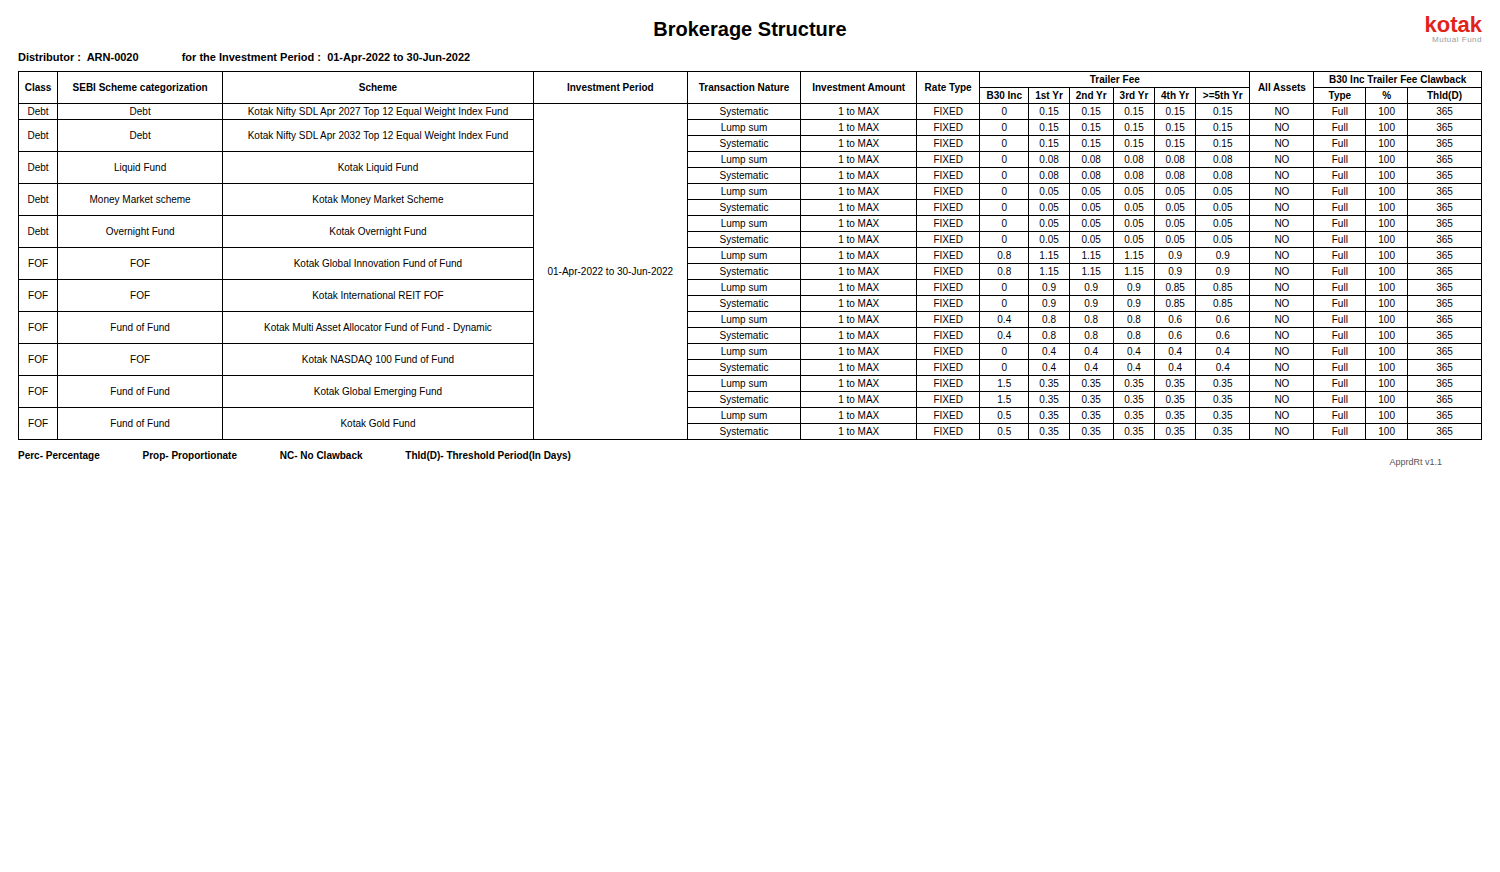kotak
Mutual Fund
Brokerage Structure
Distributor : ARN-0020 for the Investment Period : 01-Apr-2022 to 30-Jun-2022
| Class | SEBI Scheme categorization | Scheme | Investment Period | Transaction Nature | Investment Amount | Rate Type | Trailer Fee | All Assets | B30 Inc Trailer Fee Clawback |
| --- | --- | --- | --- | --- | --- | --- | --- | --- | --- |
| B30 Inc | 1st Yr | 2nd Yr | 3rd Yr | 4th Yr | >=5th Yr | Type | % | Thld(D) |
| Debt | Debt | Kotak Nifty SDL Apr 2027 Top 12 Equal Weight Index Fund | 01-Apr-2022 to 30-Jun-2022 | Systematic | 1 to MAX | FIXED | 0 | 0.15 | 0.15 | 0.15 | 0.15 | 0.15 | NO | Full | 100 | 365 |
| Debt | Debt | Kotak Nifty SDL Apr 2032 Top 12 Equal Weight Index Fund | Lump sum | 1 to MAX | FIXED | 0 | 0.15 | 0.15 | 0.15 | 0.15 | 0.15 | NO | Full | 100 | 365 |
| Systematic | 1 to MAX | FIXED | 0 | 0.15 | 0.15 | 0.15 | 0.15 | 0.15 | NO | Full | 100 | 365 |
| Debt | Liquid Fund | Kotak Liquid Fund | Lump sum | 1 to MAX | FIXED | 0 | 0.08 | 0.08 | 0.08 | 0.08 | 0.08 | NO | Full | 100 | 365 |
| Systematic | 1 to MAX | FIXED | 0 | 0.08 | 0.08 | 0.08 | 0.08 | 0.08 | NO | Full | 100 | 365 |
| Debt | Money Market scheme | Kotak Money Market Scheme | Lump sum | 1 to MAX | FIXED | 0 | 0.05 | 0.05 | 0.05 | 0.05 | 0.05 | NO | Full | 100 | 365 |
| Systematic | 1 to MAX | FIXED | 0 | 0.05 | 0.05 | 0.05 | 0.05 | 0.05 | NO | Full | 100 | 365 |
| Debt | Overnight Fund | Kotak Overnight Fund | Lump sum | 1 to MAX | FIXED | 0 | 0.05 | 0.05 | 0.05 | 0.05 | 0.05 | NO | Full | 100 | 365 |
| Systematic | 1 to MAX | FIXED | 0 | 0.05 | 0.05 | 0.05 | 0.05 | 0.05 | NO | Full | 100 | 365 |
| FOF | FOF | Kotak Global Innovation Fund of Fund | Lump sum | 1 to MAX | FIXED | 0.8 | 1.15 | 1.15 | 1.15 | 0.9 | 0.9 | NO | Full | 100 | 365 |
| Systematic | 1 to MAX | FIXED | 0.8 | 1.15 | 1.15 | 1.15 | 0.9 | 0.9 | NO | Full | 100 | 365 |
| FOF | FOF | Kotak International REIT FOF | Lump sum | 1 to MAX | FIXED | 0 | 0.9 | 0.9 | 0.9 | 0.85 | 0.85 | NO | Full | 100 | 365 |
| Systematic | 1 to MAX | FIXED | 0 | 0.9 | 0.9 | 0.9 | 0.85 | 0.85 | NO | Full | 100 | 365 |
| FOF | Fund of Fund | Kotak Multi Asset Allocator Fund of Fund - Dynamic | Lump sum | 1 to MAX | FIXED | 0.4 | 0.8 | 0.8 | 0.8 | 0.6 | 0.6 | NO | Full | 100 | 365 |
| Systematic | 1 to MAX | FIXED | 0.4 | 0.8 | 0.8 | 0.8 | 0.6 | 0.6 | NO | Full | 100 | 365 |
| FOF | FOF | Kotak NASDAQ 100 Fund of Fund | Lump sum | 1 to MAX | FIXED | 0 | 0.4 | 0.4 | 0.4 | 0.4 | 0.4 | NO | Full | 100 | 365 |
| Systematic | 1 to MAX | FIXED | 0 | 0.4 | 0.4 | 0.4 | 0.4 | 0.4 | NO | Full | 100 | 365 |
| FOF | Fund of Fund | Kotak Global Emerging Fund | Lump sum | 1 to MAX | FIXED | 1.5 | 0.35 | 0.35 | 0.35 | 0.35 | 0.35 | NO | Full | 100 | 365 |
| Systematic | 1 to MAX | FIXED | 1.5 | 0.35 | 0.35 | 0.35 | 0.35 | 0.35 | NO | Full | 100 | 365 |
| FOF | Fund of Fund | Kotak Gold Fund | Lump sum | 1 to MAX | FIXED | 0.5 | 0.35 | 0.35 | 0.35 | 0.35 | 0.35 | NO | Full | 100 | 365 |
| Systematic | 1 to MAX | FIXED | 0.5 | 0.35 | 0.35 | 0.35 | 0.35 | 0.35 | NO | Full | 100 | 365 |
Perc- Percentage Prop- Proportionate NC- No Clawback Thld(D)- Threshold Period(In Days) ApprdRt v1.1